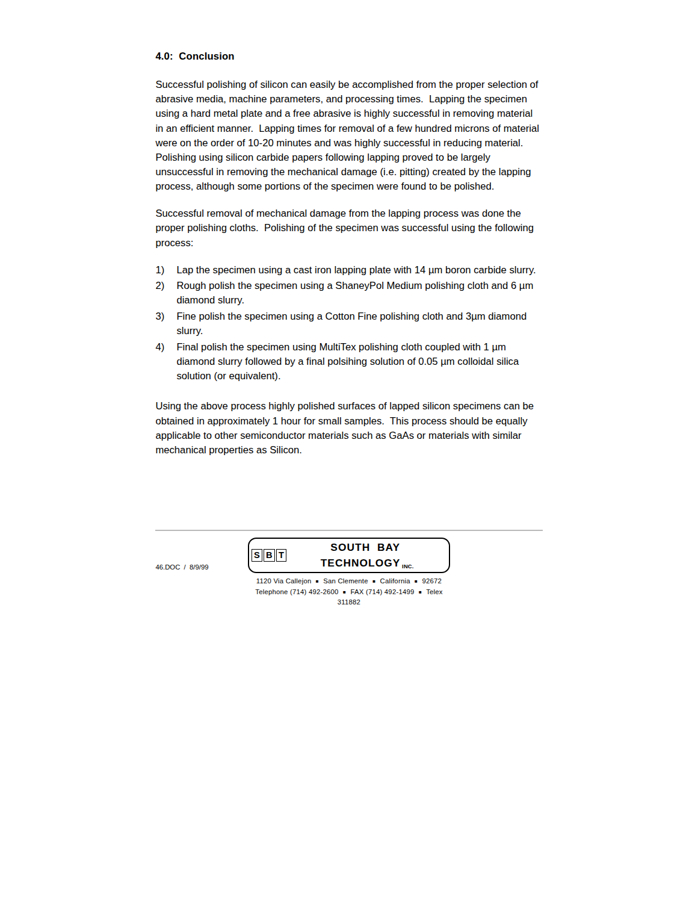4.0: Conclusion
Successful polishing of silicon can easily be accomplished from the proper selection of abrasive media, machine parameters, and processing times. Lapping the specimen using a hard metal plate and a free abrasive is highly successful in removing material in an efficient manner. Lapping times for removal of a few hundred microns of material were on the order of 10-20 minutes and was highly successful in reducing material. Polishing using silicon carbide papers following lapping proved to be largely unsuccessful in removing the mechanical damage (i.e. pitting) created by the lapping process, although some portions of the specimen were found to be polished.
Successful removal of mechanical damage from the lapping process was done the proper polishing cloths. Polishing of the specimen was successful using the following process:
Lap the specimen using a cast iron lapping plate with 14 µm boron carbide slurry.
Rough polish the specimen using a ShaneyPol Medium polishing cloth and 6 µm diamond slurry.
Fine polish the specimen using a Cotton Fine polishing cloth and 3µm diamond slurry.
Final polish the specimen using MultiTex polishing cloth coupled with 1 µm diamond slurry followed by a final polsihing solution of 0.05 µm colloidal silica solution (or equivalent).
Using the above process highly polished surfaces of lapped silicon specimens can be obtained in approximately 1 hour for small samples. This process should be equally applicable to other semiconductor materials such as GaAs or materials with similar mechanical properties as Silicon.
46.DOC / 8/9/99
SBT SOUTH BAY TECHNOLOGY INC.
1120 Via Callejon ■ San Clemente ■ California ■ 92672
Telephone (714) 492-2600 ■ FAX (714) 492-1499 ■ Telex 311882
46.DOC / 8/9/99